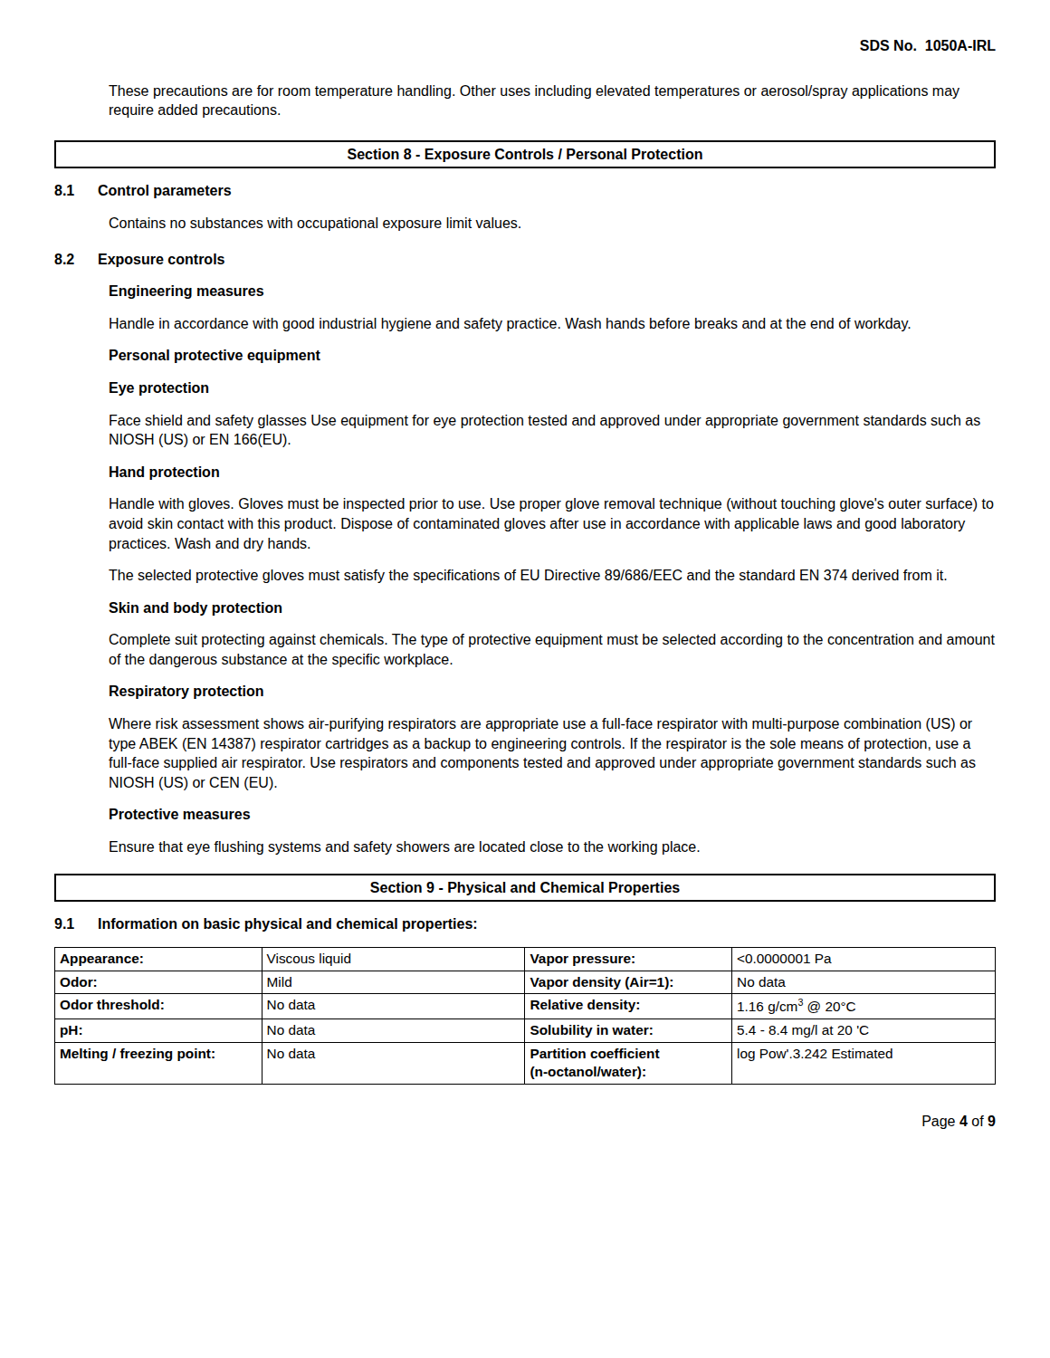SDS No. 1050A-IRL
These precautions are for room temperature handling. Other uses including elevated temperatures or aerosol/spray applications may require added precautions.
Section 8 - Exposure Controls / Personal Protection
8.1
Control parameters
Contains no substances with occupational exposure limit values.
8.2
Exposure controls
Engineering measures
Handle in accordance with good industrial hygiene and safety practice. Wash hands before breaks and at the end of workday.
Personal protective equipment
Eye protection
Face shield and safety glasses Use equipment for eye protection tested and approved under appropriate government standards such as NIOSH (US) or EN 166(EU).
Hand protection
Handle with gloves. Gloves must be inspected prior to use. Use proper glove removal technique (without touching glove's outer surface) to avoid skin contact with this product. Dispose of contaminated gloves after use in accordance with applicable laws and good laboratory practices. Wash and dry hands.
The selected protective gloves must satisfy the specifications of EU Directive 89/686/EEC and the standard EN 374 derived from it.
Skin and body protection
Complete suit protecting against chemicals. The type of protective equipment must be selected according to the concentration and amount of the dangerous substance at the specific workplace.
Respiratory protection
Where risk assessment shows air-purifying respirators are appropriate use a full-face respirator with multi-purpose combination (US) or type ABEK (EN 14387) respirator cartridges as a backup to engineering controls. If the respirator is the sole means of protection, use a full-face supplied air respirator. Use respirators and components tested and approved under appropriate government standards such as NIOSH (US) or CEN (EU).
Protective measures
Ensure that eye flushing systems and safety showers are located close to the working place.
Section 9 - Physical and Chemical Properties
9.1
Information on basic physical and chemical properties:
| Appearance: | Viscous liquid | Vapor pressure: | <0.0000001 Pa |
| Odor: | Mild | Vapor density (Air=1): | No data |
| Odor threshold: | No data | Relative density: | 1.16 g/cm 3 @ 20°C |
| pH: | No data | Solubility in water: | 5.4 - 8.4 mg/l at 20 'C |
| Melting / freezing point: | No data | Partition coefficient (n-octanol/water): | log Pow'.3.242 Estimated |
Page 4 of 9